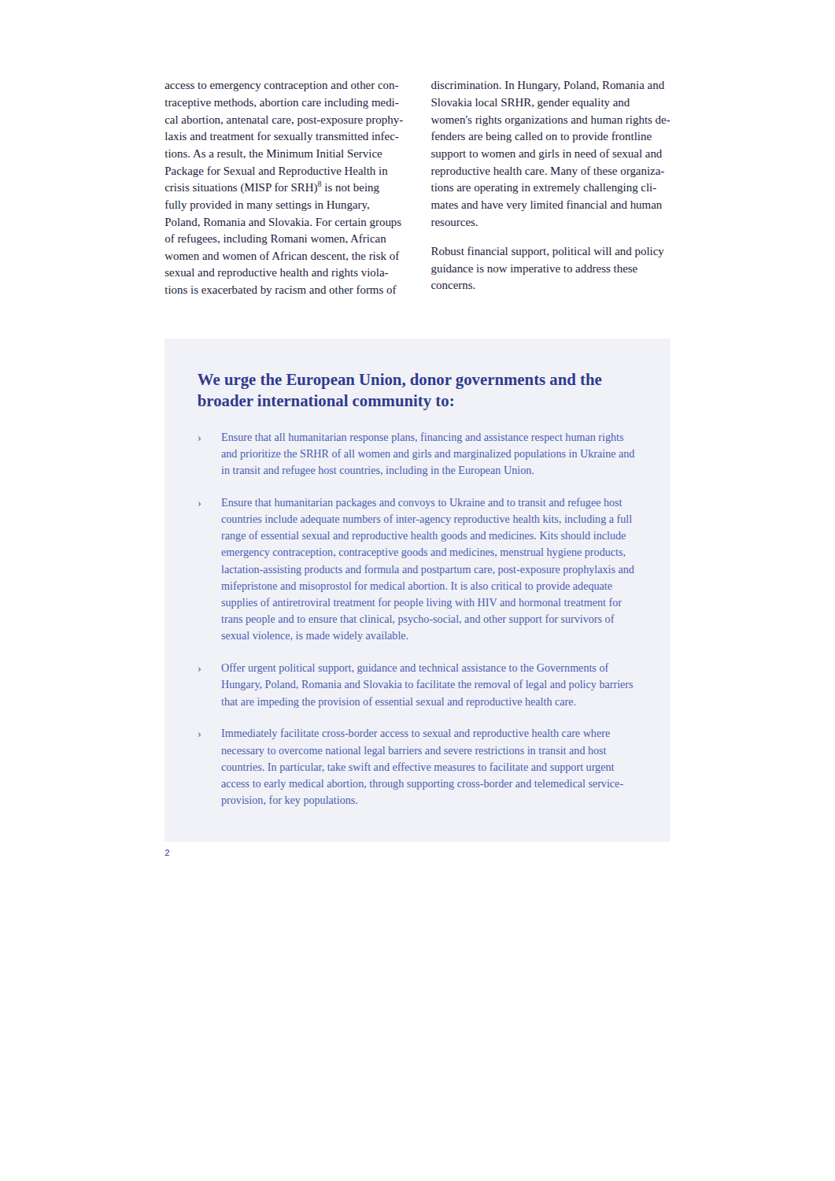access to emergency contraception and other contraceptive methods, abortion care including medical abortion, antenatal care, post-exposure prophylaxis and treatment for sexually transmitted infections. As a result, the Minimum Initial Service Package for Sexual and Reproductive Health in crisis situations (MISP for SRH)8 is not being fully provided in many settings in Hungary, Poland, Romania and Slovakia. For certain groups of refugees, including Romani women, African women and women of African descent, the risk of sexual and reproductive health and rights violations is exacerbated by racism and other forms of discrimination. In Hungary, Poland, Romania and Slovakia local SRHR, gender equality and women's rights organizations and human rights defenders are being called on to provide frontline support to women and girls in need of sexual and reproductive health care. Many of these organizations are operating in extremely challenging climates and have very limited financial and human resources.
Robust financial support, political will and policy guidance is now imperative to address these concerns.
We urge the European Union, donor governments and the broader international community to:
Ensure that all humanitarian response plans, financing and assistance respect human rights and prioritize the SRHR of all women and girls and marginalized populations in Ukraine and in transit and refugee host countries, including in the European Union.
Ensure that humanitarian packages and convoys to Ukraine and to transit and refugee host countries include adequate numbers of inter-agency reproductive health kits, including a full range of essential sexual and reproductive health goods and medicines. Kits should include emergency contraception, contraceptive goods and medicines, menstrual hygiene products, lactation-assisting products and formula and postpartum care, post-exposure prophylaxis and mifepristone and misoprostol for medical abortion. It is also critical to provide adequate supplies of antiretroviral treatment for people living with HIV and hormonal treatment for trans people and to ensure that clinical, psycho-social, and other support for survivors of sexual violence, is made widely available.
Offer urgent political support, guidance and technical assistance to the Governments of Hungary, Poland, Romania and Slovakia to facilitate the removal of legal and policy barriers that are impeding the provision of essential sexual and reproductive health care.
Immediately facilitate cross-border access to sexual and reproductive health care where necessary to overcome national legal barriers and severe restrictions in transit and host countries. In particular, take swift and effective measures to facilitate and support urgent access to early medical abortion, through supporting cross-border and telemedical service-provision, for key populations.
2